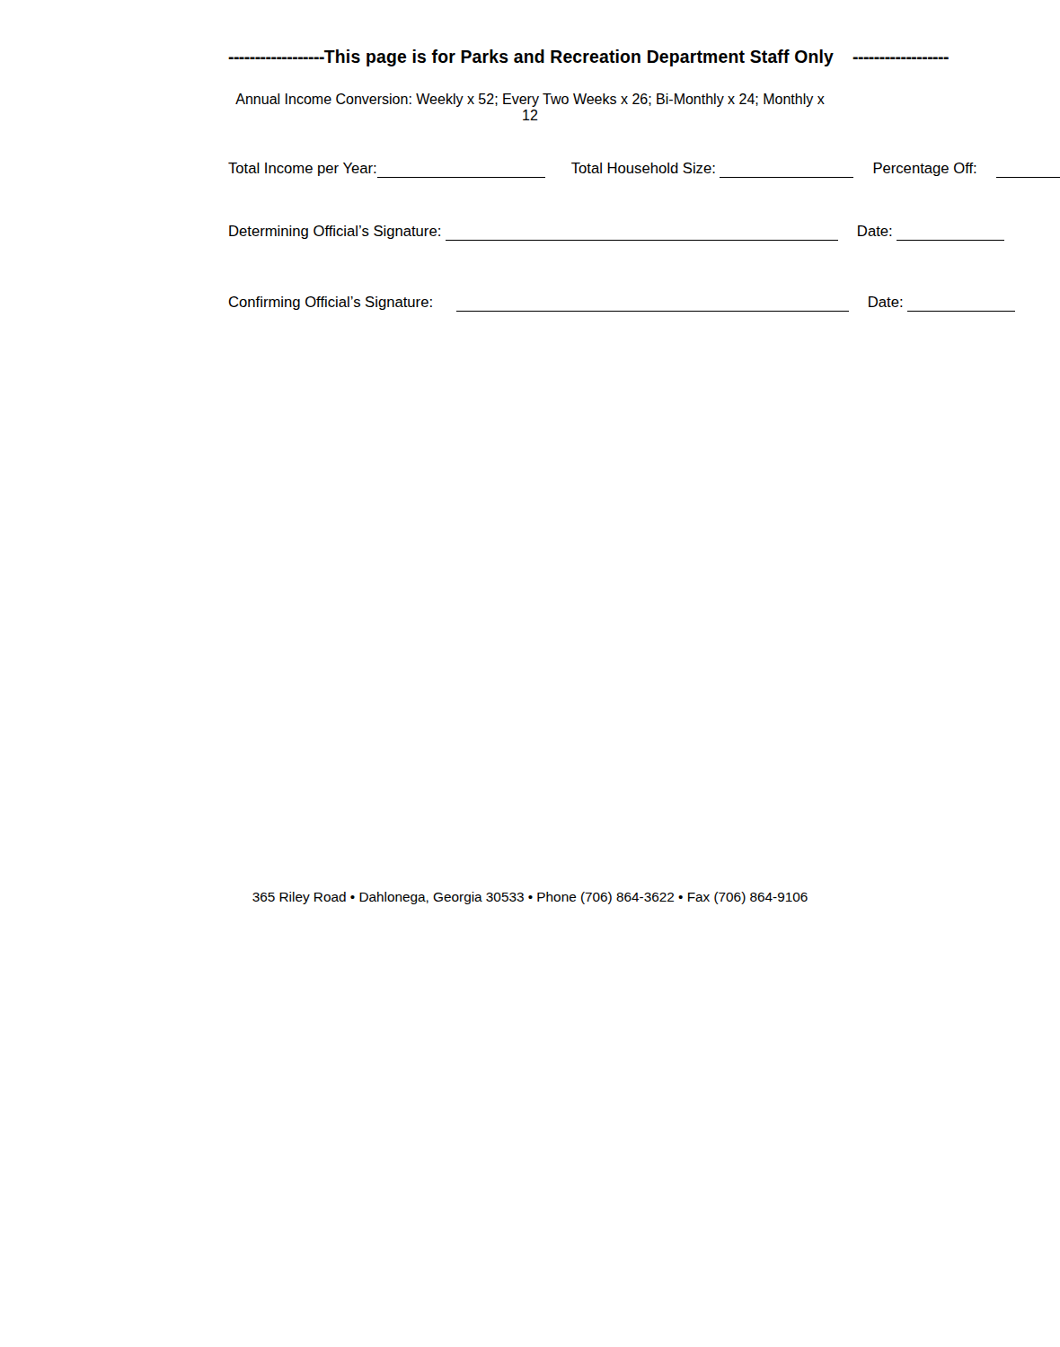------------------This page is for Parks and Recreation Department Staff Only ------------------
Annual Income Conversion: Weekly x 52; Every Two Weeks x 26; Bi-Monthly x 24; Monthly x 12
Total Income per Year: Total Household Size: Percentage Off:
Determining Official’s Signature: Date:
Confirming Official’s Signature: Date:
365 Riley Road • Dahlonega, Georgia 30533 • Phone (706) 864-3622 • Fax (706) 864-9106